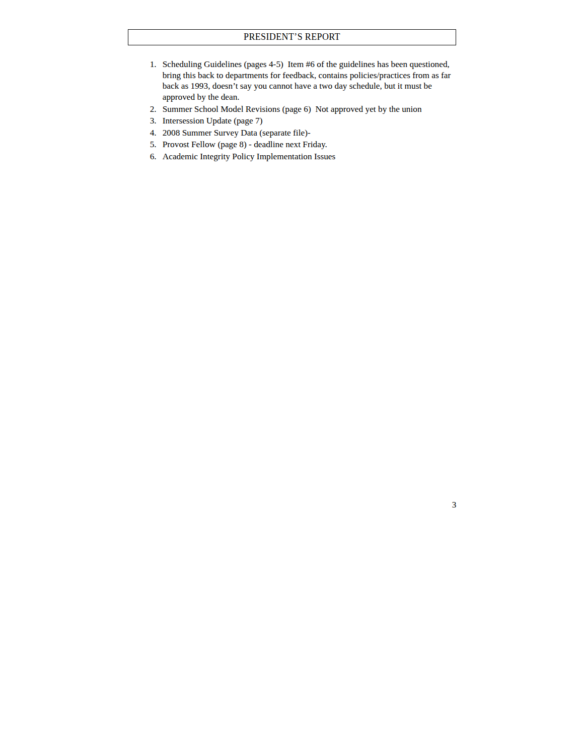PRESIDENT’S REPORT
Scheduling Guidelines (pages 4-5) Item #6 of the guidelines has been questioned, bring this back to departments for feedback, contains policies/practices from as far back as 1993, doesn’t say you cannot have a two day schedule, but it must be approved by the dean.
Summer School Model Revisions (page 6) Not approved yet by the union
Intersession Update (page 7)
2008 Summer Survey Data (separate file)-
Provost Fellow (page 8) - deadline next Friday.
Academic Integrity Policy Implementation Issues
3